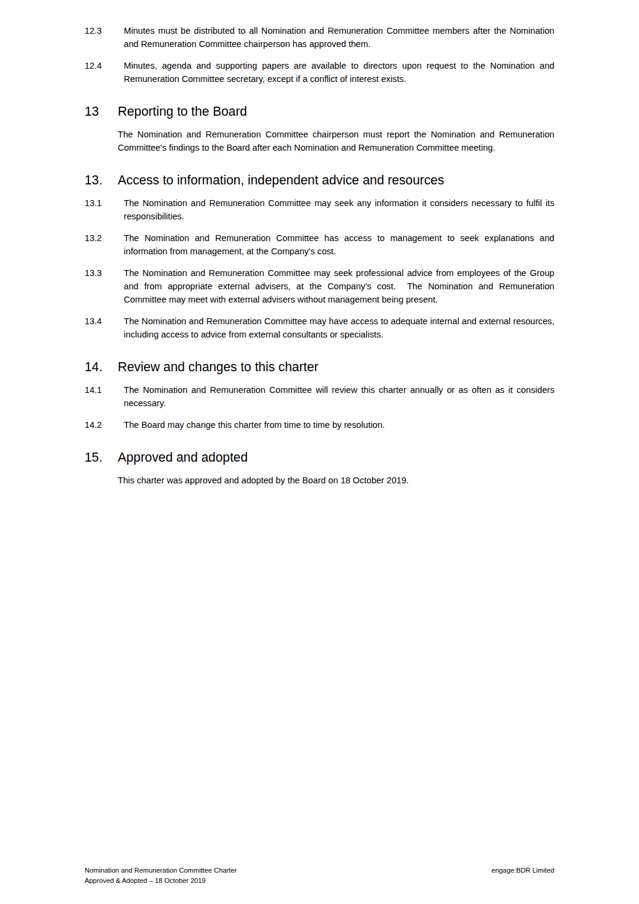12.3
Minutes must be distributed to all Nomination and Remuneration Committee members after the Nomination and Remuneration Committee chairperson has approved them.
12.4
Minutes, agenda and supporting papers are available to directors upon request to the Nomination and Remuneration Committee secretary, except if a conflict of interest exists.
13 Reporting to the Board
The Nomination and Remuneration Committee chairperson must report the Nomination and Remuneration Committee's findings to the Board after each Nomination and Remuneration Committee meeting.
13. Access to information, independent advice and resources
13.1
The Nomination and Remuneration Committee may seek any information it considers necessary to fulfil its responsibilities.
13.2
The Nomination and Remuneration Committee has access to management to seek explanations and information from management, at the Company's cost.
13.3
The Nomination and Remuneration Committee may seek professional advice from employees of the Group and from appropriate external advisers, at the Company's cost. The Nomination and Remuneration Committee may meet with external advisers without management being present.
13.4
The Nomination and Remuneration Committee may have access to adequate internal and external resources, including access to advice from external consultants or specialists.
14. Review and changes to this charter
14.1
The Nomination and Remuneration Committee will review this charter annually or as often as it considers necessary.
14.2
The Board may change this charter from time to time by resolution.
15. Approved and adopted
This charter was approved and adopted by the Board on 18 October 2019.
Nomination and Remuneration Committee Charter
Approved & Adopted – 18 October 2019
engage:BDR Limited